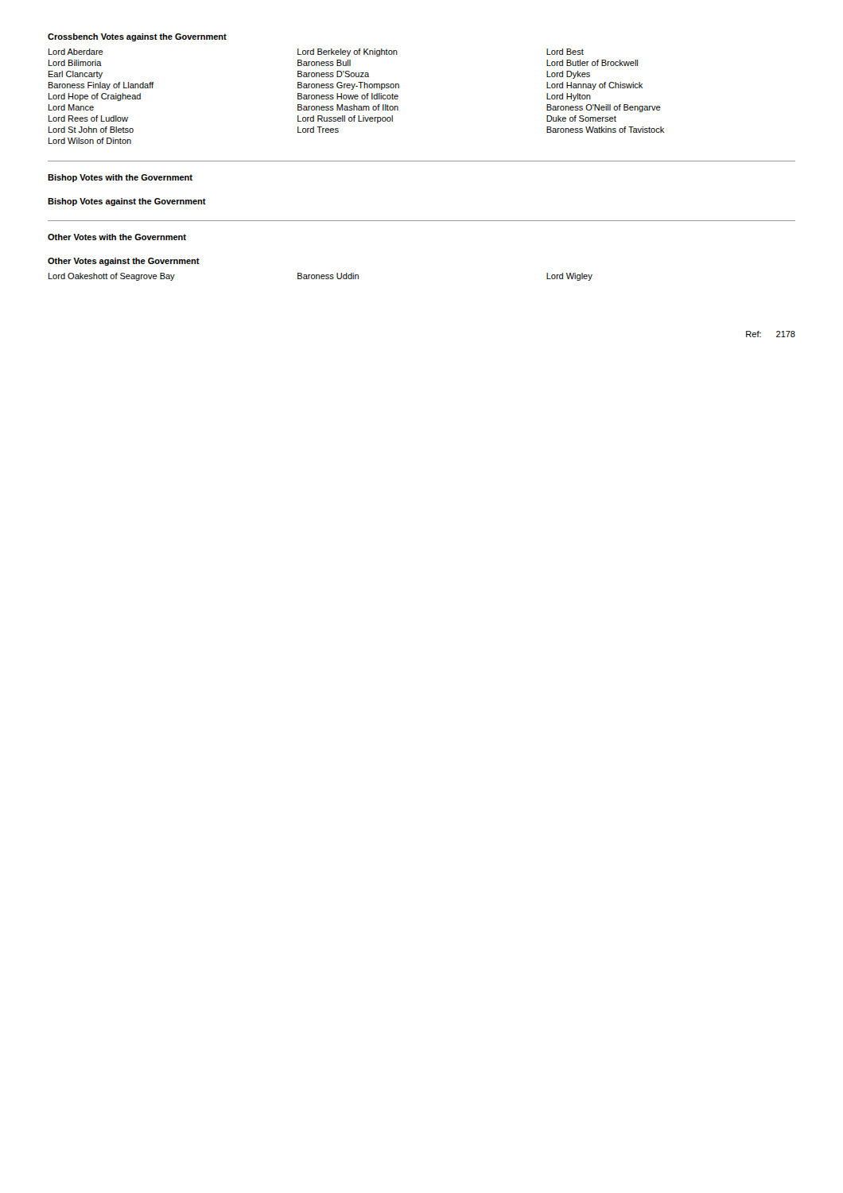Crossbench Votes against the Government
| Lord Aberdare | Lord Berkeley of Knighton | Lord Best |
| Lord Bilimoria | Baroness Bull | Lord Butler of Brockwell |
| Earl Clancarty | Baroness D'Souza | Lord Dykes |
| Baroness Finlay of Llandaff | Baroness Grey-Thompson | Lord Hannay of Chiswick |
| Lord Hope of Craighead | Baroness Howe of Idlicote | Lord Hylton |
| Lord Mance | Baroness Masham of Ilton | Baroness O'Neill of Bengarve |
| Lord Rees of Ludlow | Lord Russell of Liverpool | Duke of Somerset |
| Lord St John of Bletso | Lord Trees | Baroness Watkins of Tavistock |
| Lord Wilson of Dinton | | |
Bishop Votes with the Government
Bishop Votes against the Government
Other Votes with the Government
Other Votes against the Government
| Lord Oakeshott of Seagrove Bay | Baroness Uddin | Lord Wigley |
Ref:2178